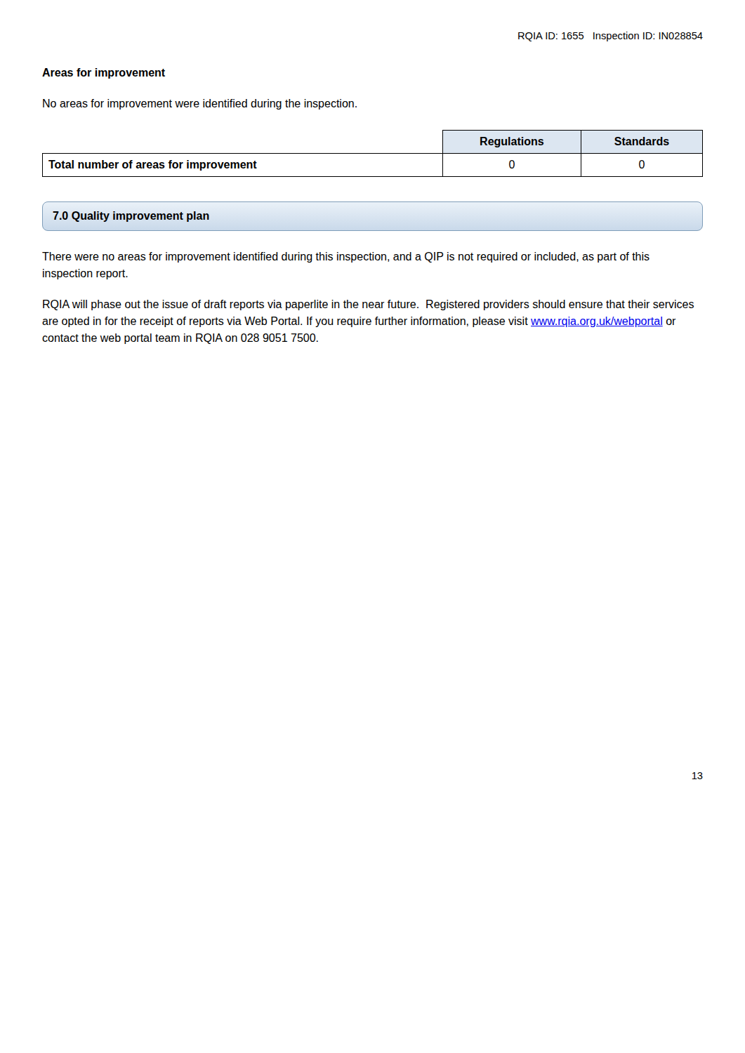RQIA ID: 1655 Inspection ID: IN028854
Areas for improvement
No areas for improvement were identified during the inspection.
| | Regulations | Standards |
| Total number of areas for improvement | 0 | 0 |
7.0 Quality improvement plan
There were no areas for improvement identified during this inspection, and a QIP is not required or included, as part of this inspection report.
RQIA will phase out the issue of draft reports via paperlite in the near future. Registered providers should ensure that their services are opted in for the receipt of reports via Web Portal. If you require further information, please visit www.rqia.org.uk/webportal or contact the web portal team in RQIA on 028 9051 7500.
13